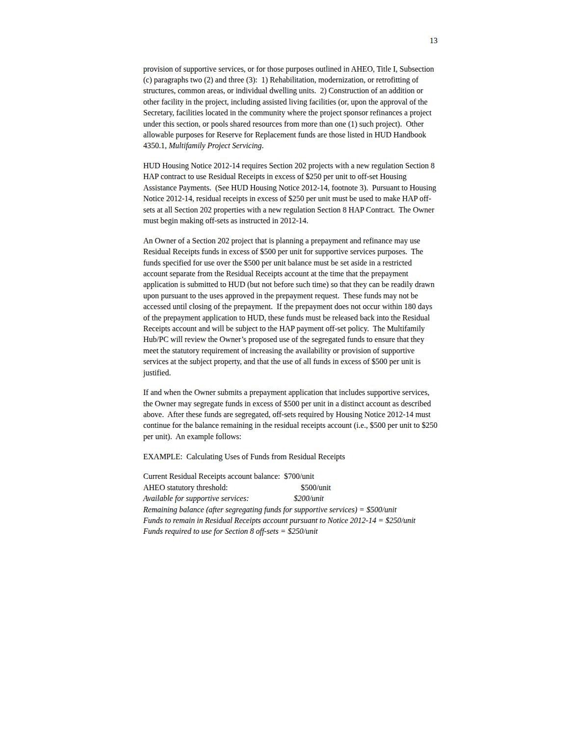13
provision of supportive services, or for those purposes outlined in AHEO, Title I, Subsection (c) paragraphs two (2) and three (3): 1) Rehabilitation, modernization, or retrofitting of structures, common areas, or individual dwelling units. 2) Construction of an addition or other facility in the project, including assisted living facilities (or, upon the approval of the Secretary, facilities located in the community where the project sponsor refinances a project under this section, or pools shared resources from more than one (1) such project). Other allowable purposes for Reserve for Replacement funds are those listed in HUD Handbook 4350.1, Multifamily Project Servicing.
HUD Housing Notice 2012-14 requires Section 202 projects with a new regulation Section 8 HAP contract to use Residual Receipts in excess of $250 per unit to off-set Housing Assistance Payments. (See HUD Housing Notice 2012-14, footnote 3). Pursuant to Housing Notice 2012-14, residual receipts in excess of $250 per unit must be used to make HAP off-sets at all Section 202 properties with a new regulation Section 8 HAP Contract. The Owner must begin making off-sets as instructed in 2012-14.
An Owner of a Section 202 project that is planning a prepayment and refinance may use Residual Receipts funds in excess of $500 per unit for supportive services purposes. The funds specified for use over the $500 per unit balance must be set aside in a restricted account separate from the Residual Receipts account at the time that the prepayment application is submitted to HUD (but not before such time) so that they can be readily drawn upon pursuant to the uses approved in the prepayment request. These funds may not be accessed until closing of the prepayment. If the prepayment does not occur within 180 days of the prepayment application to HUD, these funds must be released back into the Residual Receipts account and will be subject to the HAP payment off-set policy. The Multifamily Hub/PC will review the Owner’s proposed use of the segregated funds to ensure that they meet the statutory requirement of increasing the availability or provision of supportive services at the subject property, and that the use of all funds in excess of $500 per unit is justified.
If and when the Owner submits a prepayment application that includes supportive services, the Owner may segregate funds in excess of $500 per unit in a distinct account as described above. After these funds are segregated, off-sets required by Housing Notice 2012-14 must continue for the balance remaining in the residual receipts account (i.e., $500 per unit to $250 per unit). An example follows:
EXAMPLE: Calculating Uses of Funds from Residual Receipts
Current Residual Receipts account balance: $700/unit AHEO statutory threshold: $500/unit Available for supportive services: $200/unit Remaining balance (after segregating funds for supportive services) = $500/unit Funds to remain in Residual Receipts account pursuant to Notice 2012-14 = $250/unit Funds required to use for Section 8 off-sets = $250/unit